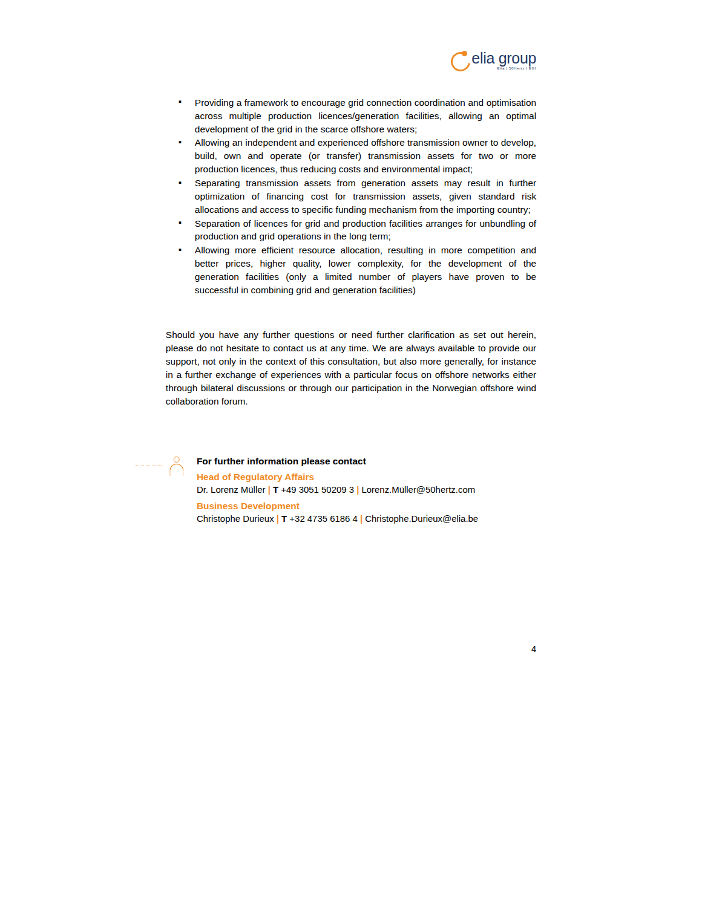elia group
Elia | 50Hertz | EGI
Providing a framework to encourage grid connection coordination and optimisation across multiple production licences/generation facilities, allowing an optimal development of the grid in the scarce offshore waters;
Allowing an independent and experienced offshore transmission owner to develop, build, own and operate (or transfer) transmission assets for two or more production licences, thus reducing costs and environmental impact;
Separating transmission assets from generation assets may result in further optimization of financing cost for transmission assets, given standard risk allocations and access to specific funding mechanism from the importing country;
Separation of licences for grid and production facilities arranges for unbundling of production and grid operations in the long term;
Allowing more efficient resource allocation, resulting in more competition and better prices, higher quality, lower complexity, for the development of the generation facilities (only a limited number of players have proven to be successful in combining grid and generation facilities)
Should you have any further questions or need further clarification as set out herein, please do not hesitate to contact us at any time. We are always available to provide our support, not only in the context of this consultation, but also more generally, for instance in a further exchange of experiences with a particular focus on offshore networks either through bilateral discussions or through our participation in the Norwegian offshore wind collaboration forum.
For further information please contact
Head of Regulatory Affairs
Dr. Lorenz Müller | T +49 3051 50209 3 | Lorenz.Müller@50hertz.com
Business Development
Christophe Durieux | T +32 4735 6186 4 | Christophe.Durieux@elia.be
4